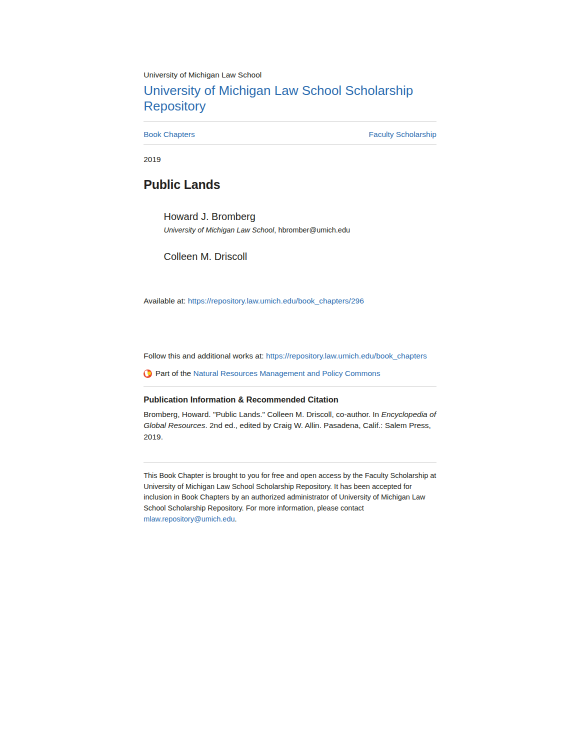University of Michigan Law School
University of Michigan Law School Scholarship Repository
Book Chapters Faculty Scholarship
2019
Public Lands
Howard J. Bromberg
University of Michigan Law School, hbromber@umich.edu
Colleen M. Driscoll
Available at: https://repository.law.umich.edu/book_chapters/296
Follow this and additional works at: https://repository.law.umich.edu/book_chapters
Part of the Natural Resources Management and Policy Commons
Publication Information & Recommended Citation
Bromberg, Howard. "Public Lands." Colleen M. Driscoll, co-author. In Encyclopedia of Global Resources. 2nd ed., edited by Craig W. Allin. Pasadena, Calif.: Salem Press, 2019.
This Book Chapter is brought to you for free and open access by the Faculty Scholarship at University of Michigan Law School Scholarship Repository. It has been accepted for inclusion in Book Chapters by an authorized administrator of University of Michigan Law School Scholarship Repository. For more information, please contact mlaw.repository@umich.edu.